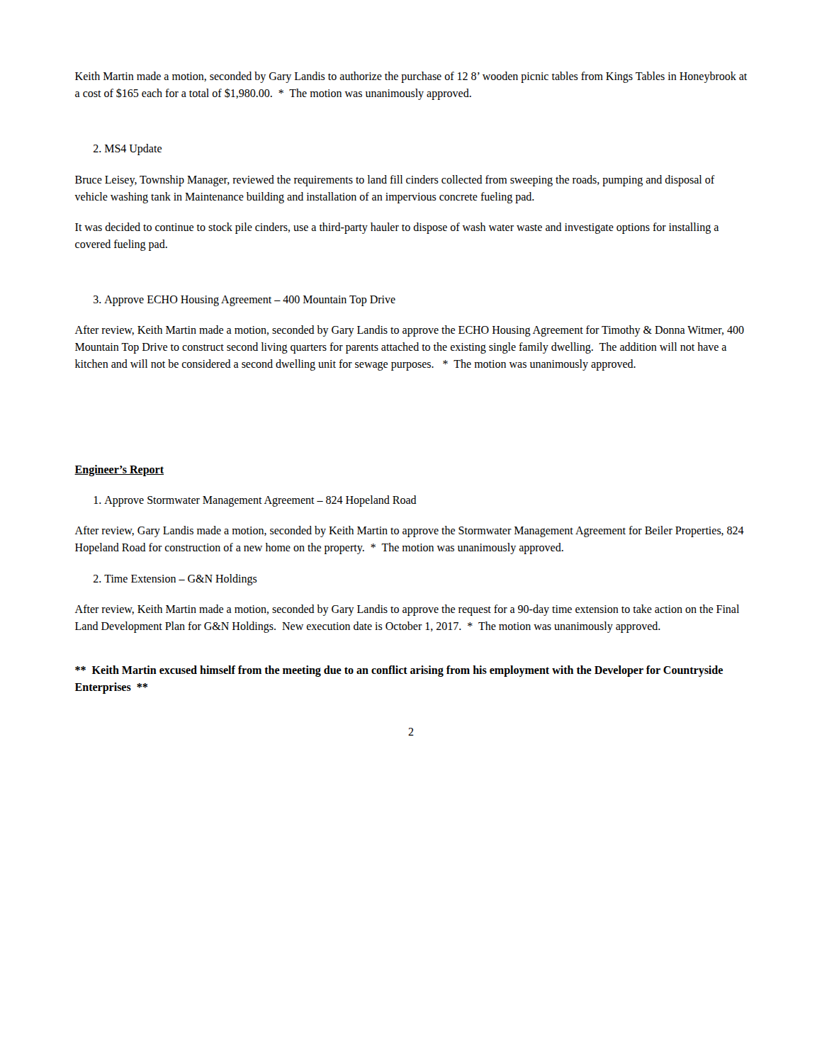Keith Martin made a motion, seconded by Gary Landis to authorize the purchase of 12 8’ wooden picnic tables from Kings Tables in Honeybrook at a cost of $165 each for a total of $1,980.00. * The motion was unanimously approved.
MS4 Update
Bruce Leisey, Township Manager, reviewed the requirements to land fill cinders collected from sweeping the roads, pumping and disposal of vehicle washing tank in Maintenance building and installation of an impervious concrete fueling pad.
It was decided to continue to stock pile cinders, use a third-party hauler to dispose of wash water waste and investigate options for installing a covered fueling pad.
Approve ECHO Housing Agreement – 400 Mountain Top Drive
After review, Keith Martin made a motion, seconded by Gary Landis to approve the ECHO Housing Agreement for Timothy & Donna Witmer, 400 Mountain Top Drive to construct second living quarters for parents attached to the existing single family dwelling. The addition will not have a kitchen and will not be considered a second dwelling unit for sewage purposes. * The motion was unanimously approved.
Engineer’s Report
Approve Stormwater Management Agreement – 824 Hopeland Road
After review, Gary Landis made a motion, seconded by Keith Martin to approve the Stormwater Management Agreement for Beiler Properties, 824 Hopeland Road for construction of a new home on the property. * The motion was unanimously approved.
Time Extension – G&N Holdings
After review, Keith Martin made a motion, seconded by Gary Landis to approve the request for a 90-day time extension to take action on the Final Land Development Plan for G&N Holdings. New execution date is October 1, 2017. * The motion was unanimously approved.
** Keith Martin excused himself from the meeting due to an conflict arising from his employment with the Developer for Countryside Enterprises **
2